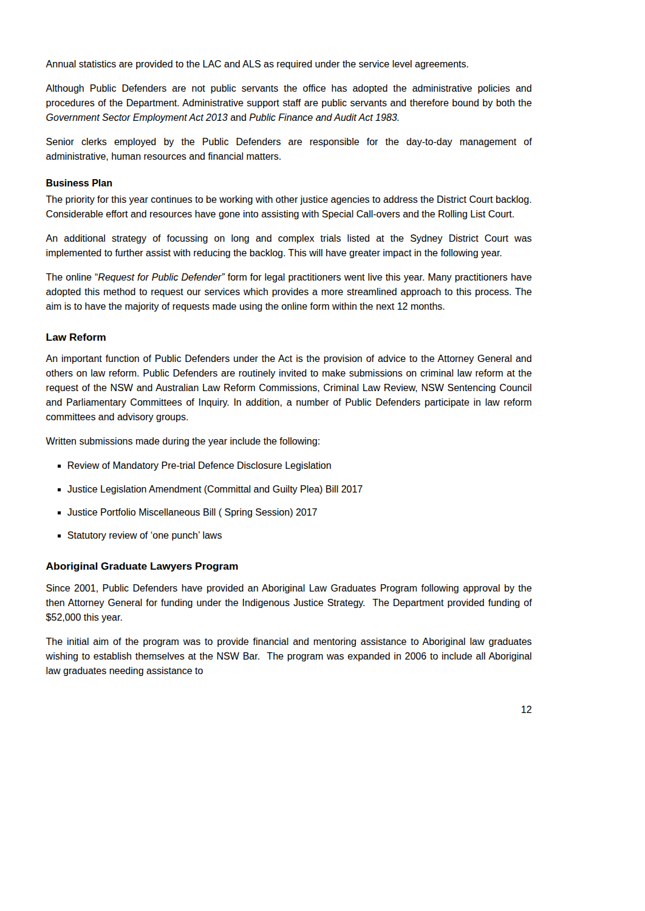Annual statistics are provided to the LAC and ALS as required under the service level agreements.
Although Public Defenders are not public servants the office has adopted the administrative policies and procedures of the Department. Administrative support staff are public servants and therefore bound by both the Government Sector Employment Act 2013 and Public Finance and Audit Act 1983.
Senior clerks employed by the Public Defenders are responsible for the day-to-day management of administrative, human resources and financial matters.
Business Plan
The priority for this year continues to be working with other justice agencies to address the District Court backlog. Considerable effort and resources have gone into assisting with Special Call-overs and the Rolling List Court.
An additional strategy of focussing on long and complex trials listed at the Sydney District Court was implemented to further assist with reducing the backlog. This will have greater impact in the following year.
The online “Request for Public Defender” form for legal practitioners went live this year. Many practitioners have adopted this method to request our services which provides a more streamlined approach to this process. The aim is to have the majority of requests made using the online form within the next 12 months.
Law Reform
An important function of Public Defenders under the Act is the provision of advice to the Attorney General and others on law reform. Public Defenders are routinely invited to make submissions on criminal law reform at the request of the NSW and Australian Law Reform Commissions, Criminal Law Review, NSW Sentencing Council and Parliamentary Committees of Inquiry. In addition, a number of Public Defenders participate in law reform committees and advisory groups.
Written submissions made during the year include the following:
Review of Mandatory Pre-trial Defence Disclosure Legislation
Justice Legislation Amendment (Committal and Guilty Plea) Bill 2017
Justice Portfolio Miscellaneous Bill ( Spring Session) 2017
Statutory review of ‘one punch’ laws
Aboriginal Graduate Lawyers Program
Since 2001, Public Defenders have provided an Aboriginal Law Graduates Program following approval by the then Attorney General for funding under the Indigenous Justice Strategy. The Department provided funding of $52,000 this year.
The initial aim of the program was to provide financial and mentoring assistance to Aboriginal law graduates wishing to establish themselves at the NSW Bar. The program was expanded in 2006 to include all Aboriginal law graduates needing assistance to
12